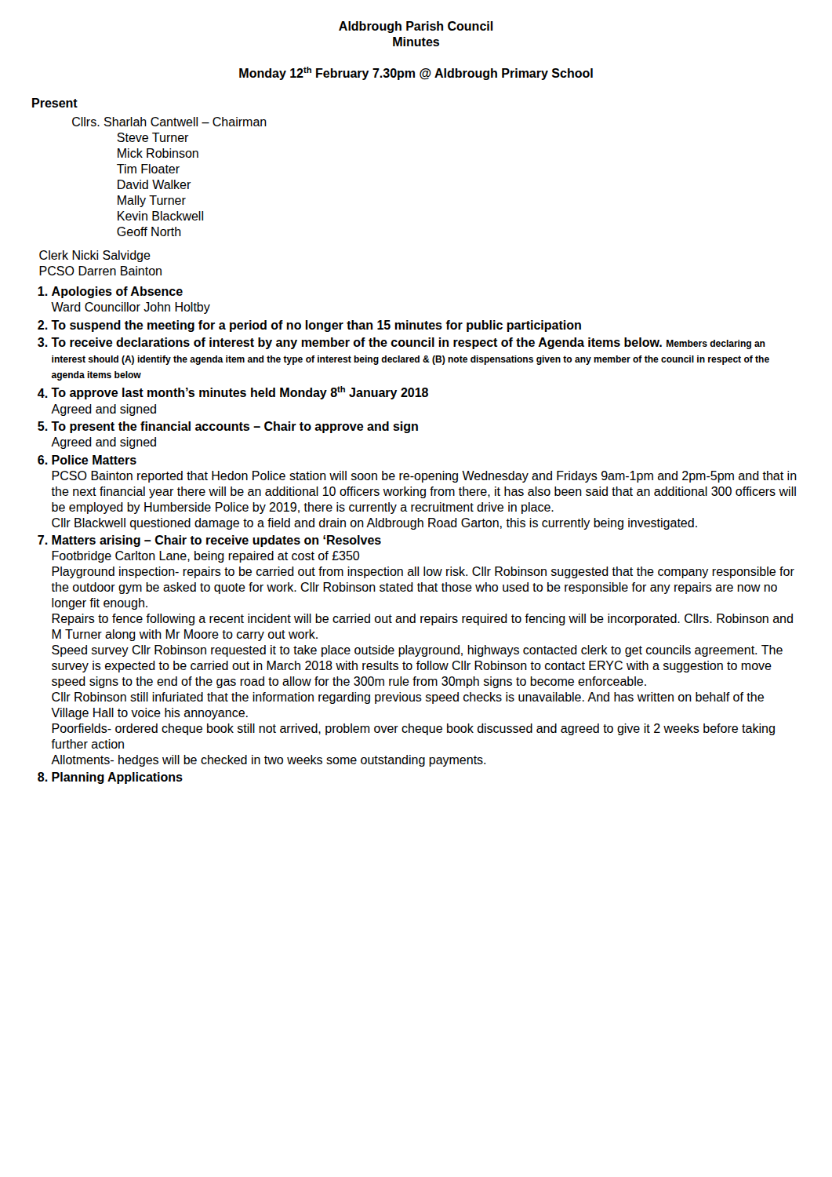Aldbrough Parish Council
Minutes
Monday 12th February 7.30pm @ Aldbrough Primary School
Present
Cllrs. Sharlah Cantwell – Chairman
Steve Turner
Mick Robinson
Tim Floater
David Walker
Mally Turner
Kevin Blackwell
Geoff North
Clerk Nicki Salvidge
PCSO Darren Bainton
Apologies of Absence
Ward Councillor John Holtby
To suspend the meeting for a period of no longer than 15 minutes for public participation
To receive declarations of interest by any member of the council in respect of the Agenda items below. Members declaring an interest should (A) identify the agenda item and the type of interest being declared & (B) note dispensations given to any member of the council in respect of the agenda items below
To approve last month’s minutes held Monday 8th January 2018
Agreed and signed
To present the financial accounts – Chair to approve and sign
Agreed and signed
Police Matters
PCSO Bainton reported that Hedon Police station will soon be re-opening Wednesday and Fridays 9am-1pm and 2pm-5pm and that in the next financial year there will be an additional 10 officers working from there, it has also been said that an additional 300 officers will be employed by Humberside Police by 2019, there is currently a recruitment drive in place.
Cllr Blackwell questioned damage to a field and drain on Aldbrough Road Garton, this is currently being investigated.
Matters arising – Chair to receive updates on ‘Resolves
Footbridge Carlton Lane, being repaired at cost of £350
Playground inspection- repairs to be carried out from inspection all low risk. Cllr Robinson suggested that the company responsible for the outdoor gym be asked to quote for work. Cllr Robinson stated that those who used to be responsible for any repairs are now no longer fit enough.
Repairs to fence following a recent incident will be carried out and repairs required to fencing will be incorporated. Cllrs. Robinson and M Turner along with Mr Moore to carry out work.
Speed survey Cllr Robinson requested it to take place outside playground, highways contacted clerk to get councils agreement. The survey is expected to be carried out in March 2018 with results to follow Cllr Robinson to contact ERYC with a suggestion to move speed signs to the end of the gas road to allow for the 300m rule from 30mph signs to become enforceable.
Cllr Robinson still infuriated that the information regarding previous speed checks is unavailable. And has written on behalf of the Village Hall to voice his annoyance.
Poorfields- ordered cheque book still not arrived, problem over cheque book discussed and agreed to give it 2 weeks before taking further action
Allotments- hedges will be checked in two weeks some outstanding payments.
Planning Applications